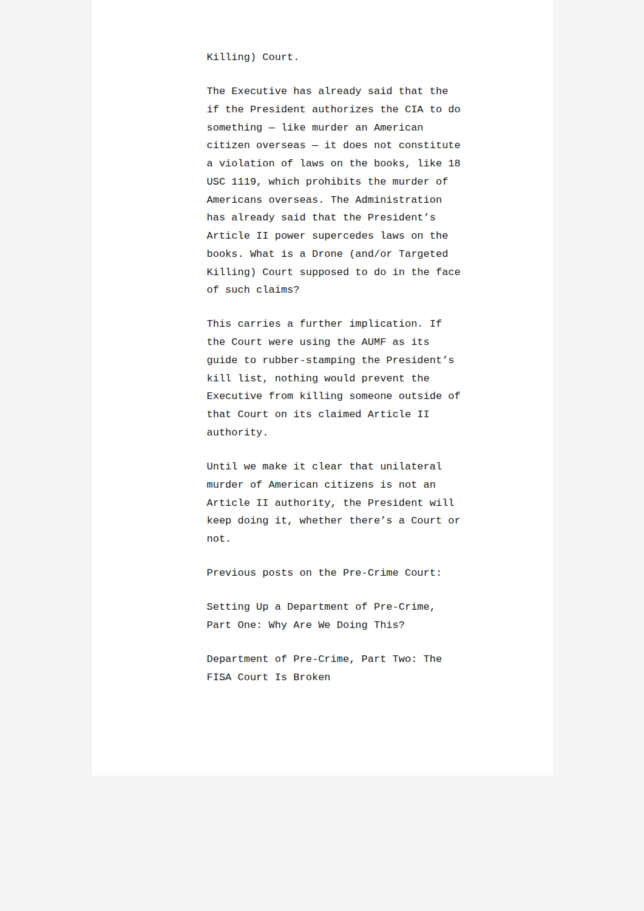Killing) Court.
The Executive has already said that the if the President authorizes the CIA to do something — like murder an American citizen overseas — it does not constitute a violation of laws on the books, like 18 USC 1119, which prohibits the murder of Americans overseas. The Administration has already said that the President’s Article II power supercedes laws on the books. What is a Drone (and/or Targeted Killing) Court supposed to do in the face of such claims?
This carries a further implication. If the Court were using the AUMF as its guide to rubber-stamping the President’s kill list, nothing would prevent the Executive from killing someone outside of that Court on its claimed Article II authority.
Until we make it clear that unilateral murder of American citizens is not an Article II authority, the President will keep doing it, whether there’s a Court or not.
Previous posts on the Pre-Crime Court:
Setting Up a Department of Pre-Crime, Part One: Why Are We Doing This?
Department of Pre-Crime, Part Two: The FISA Court Is Broken